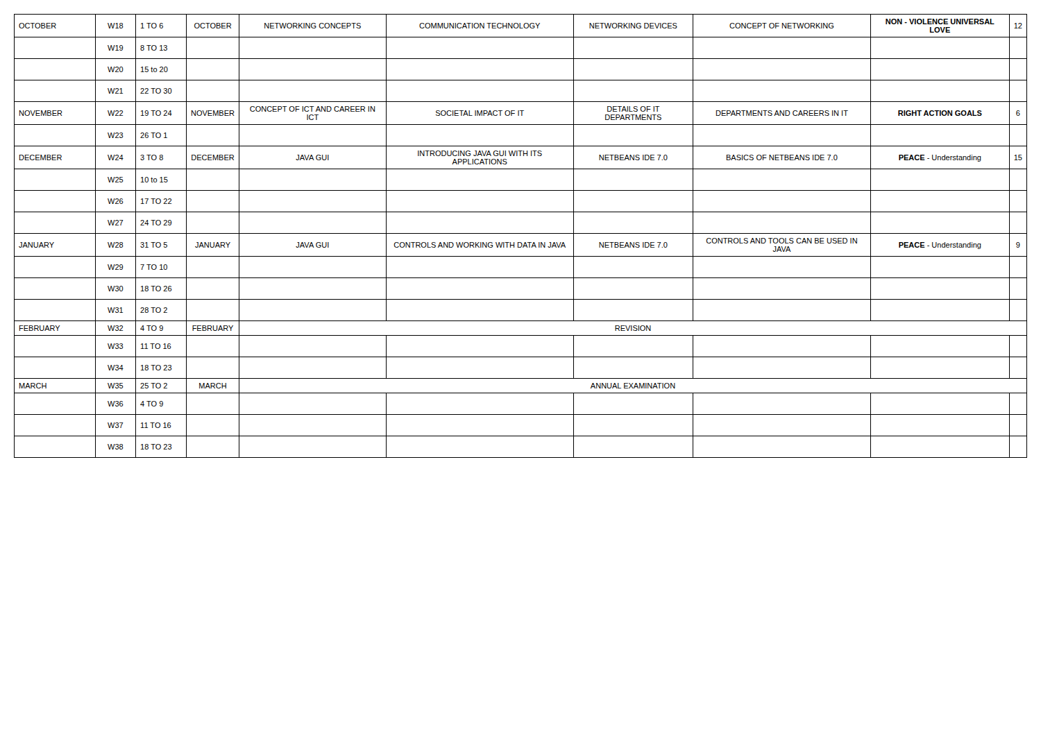| OCTOBER | W18 | 1 TO 6 | OCTOBER | NETWORKING CONCEPTS | COMMUNICATION TECHNOLOGY | NETWORKING DEVICES | CONCEPT OF NETWORKING | NON - VIOLENCE UNIVERSAL LOVE | 12 |
| | W19 | 8 TO 13 | | | | | | | |
| | W20 | 15 to 20 | | | | | | | |
| | W21 | 22 TO 30 | | | | | | | |
| NOVEMBER | W22 | 19 TO 24 | NOVEMBER | CONCEPT OF ICT AND CAREER IN ICT | SOCIETAL IMPACT OF IT | DETAILS OF IT DEPARTMENTS | DEPARTMENTS AND CAREERS IN IT | RIGHT ACTION GOALS | 6 |
| | W23 | 26 TO 1 | | | | | | | |
| DECEMBER | W24 | 3 TO 8 | DECEMBER | JAVA GUI | INTRODUCING JAVA GUI WITH ITS APPLICATIONS | NETBEANS IDE 7.0 | BASICS OF NETBEANS IDE 7.0 | PEACE - Understanding | 15 |
| | W25 | 10 to 15 | | | | | | | |
| | W26 | 17 TO 22 | | | | | | | |
| | W27 | 24 TO 29 | | | | | | | |
| JANUARY | W28 | 31 TO 5 | JANUARY | JAVA GUI | CONTROLS AND WORKING WITH DATA IN JAVA | NETBEANS IDE 7.0 | CONTROLS AND TOOLS CAN BE USED IN JAVA | PEACE - Understanding | 9 |
| | W29 | 7 TO 10 | | | | | | | |
| | W30 | 18 TO 26 | | | | | | | |
| | W31 | 28 TO 2 | | | | | | | |
| FEBRUARY | W32 | 4 TO 9 | FEBRUARY | REVISION |
| | W33 | 11 TO 16 | | | | | | | |
| | W34 | 18 TO 23 | | | | | | | |
| MARCH | W35 | 25 TO 2 | MARCH | ANNUAL EXAMINATION |
| | W36 | 4 TO 9 | | | | | | | |
| | W37 | 11 TO 16 | | | | | | | |
| | W38 | 18 TO 23 | | | | | | | |